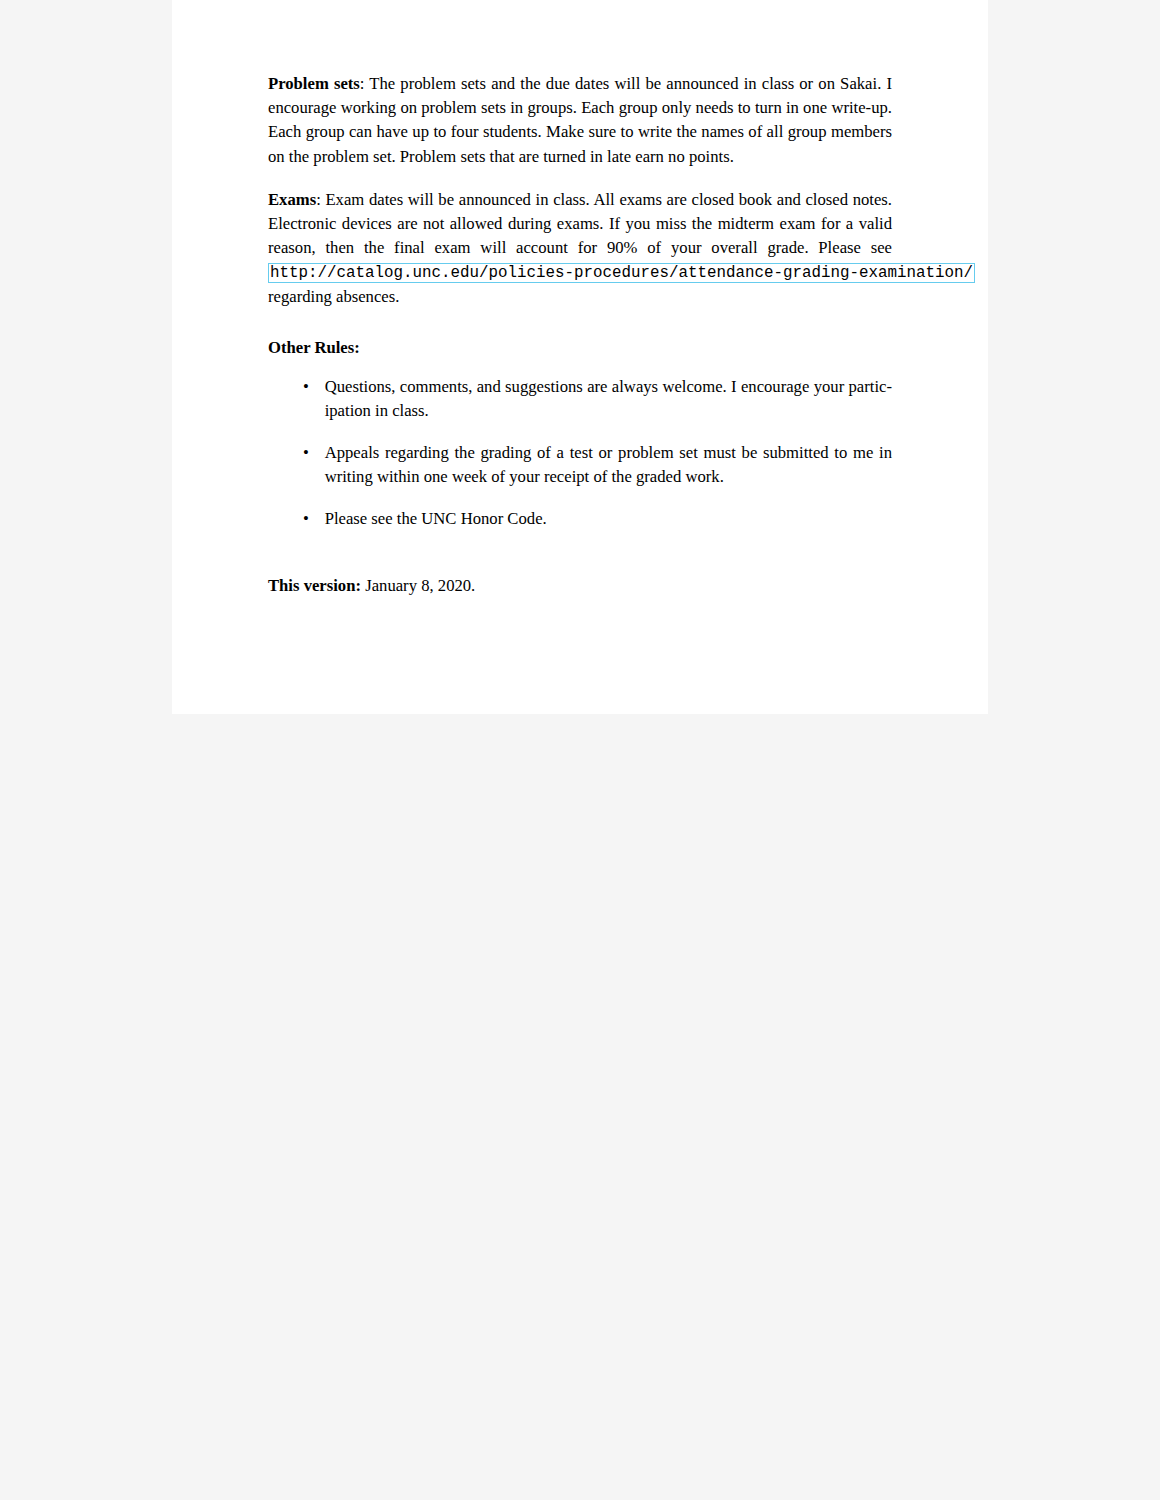Problem sets: The problem sets and the due dates will be announced in class or on Sakai. I encourage working on problem sets in groups. Each group only needs to turn in one write-up. Each group can have up to four students. Make sure to write the names of all group members on the problem set. Problem sets that are turned in late earn no points.
Exams: Exam dates will be announced in class. All exams are closed book and closed notes. Electronic devices are not allowed during exams. If you miss the midterm exam for a valid reason, then the final exam will account for 90% of your overall grade. Please see http://catalog.unc.edu/policies-procedures/attendance-grading-examination/ regarding absences.
Other Rules:
Questions, comments, and suggestions are always welcome. I encourage your participation in class.
Appeals regarding the grading of a test or problem set must be submitted to me in writing within one week of your receipt of the graded work.
Please see the UNC Honor Code.
This version: January 8, 2020.